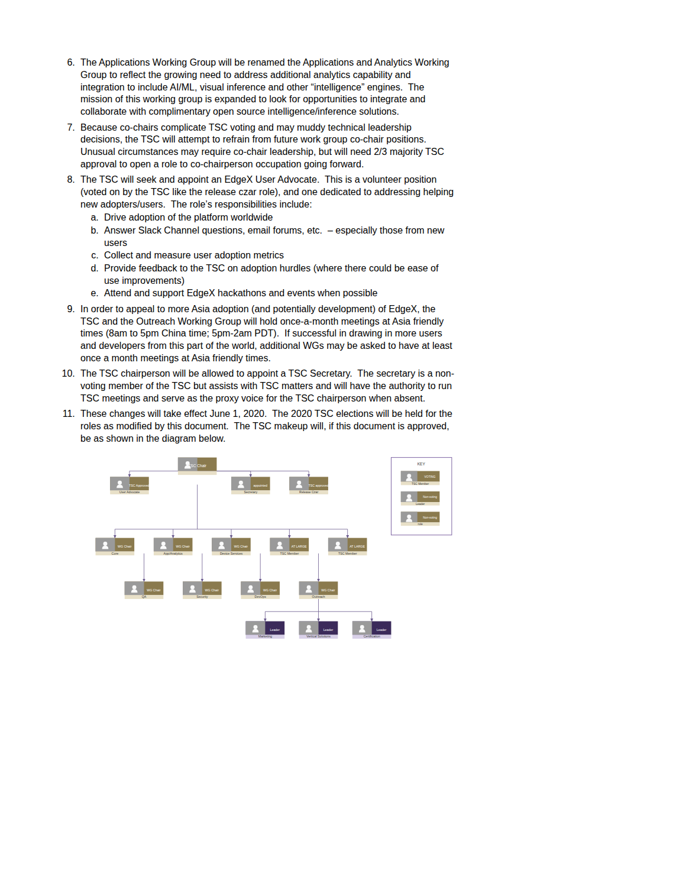The Applications Working Group will be renamed the Applications and Analytics Working Group to reflect the growing need to address additional analytics capability and integration to include AI/ML, visual inference and other “intelligence” engines. The mission of this working group is expanded to look for opportunities to integrate and collaborate with complimentary open source intelligence/inference solutions.
Because co-chairs complicate TSC voting and may muddy technical leadership decisions, the TSC will attempt to refrain from future work group co-chair positions. Unusual circumstances may require co-chair leadership, but will need 2/3 majority TSC approval to open a role to co-chairperson occupation going forward.
The TSC will seek and appoint an EdgeX User Advocate. This is a volunteer position (voted on by the TSC like the release czar role), and one dedicated to addressing helping new adopters/users. The role’s responsibilities include:
Drive adoption of the platform worldwide
Answer Slack Channel questions, email forums, etc. – especially those from new users
Collect and measure user adoption metrics
Provide feedback to the TSC on adoption hurdles (where there could be ease of use improvements)
Attend and support EdgeX hackathons and events when possible
In order to appeal to more Asia adoption (and potentially development) of EdgeX, the TSC and the Outreach Working Group will hold once-a-month meetings at Asia friendly times (8am to 5pm China time; 5pm-2am PDT). If successful in drawing in more users and developers from this part of the world, additional WGs may be asked to have at least once a month meetings at Asia friendly times.
The TSC chairperson will be allowed to appoint a TSC Secretary. The secretary is a non-voting member of the TSC but assists with TSC matters and will have the authority to run TSC meetings and serve as the proxy voice for the TSC chairperson when absent.
These changes will take effect June 1, 2020. The 2020 TSC elections will be held for the roles as modified by this document. The TSC makeup will, if this document is approved, be as shown in the diagram below.
TSC Chair TSC Approved User Advocate appointed Secretary TSC approved Release Czar WG Chair Core WG Chair App/Analytics WG Chair Device Services AT LARGE TSC Member AT LARGE TSC Member WG Chair QA WG Chair Security WG Chair DevOps WG Chair Outreach Leader Marketing Leader Vertical Solutions Leader Certification KEY VOTING TSC Member Non-voting Leader Non-voting role